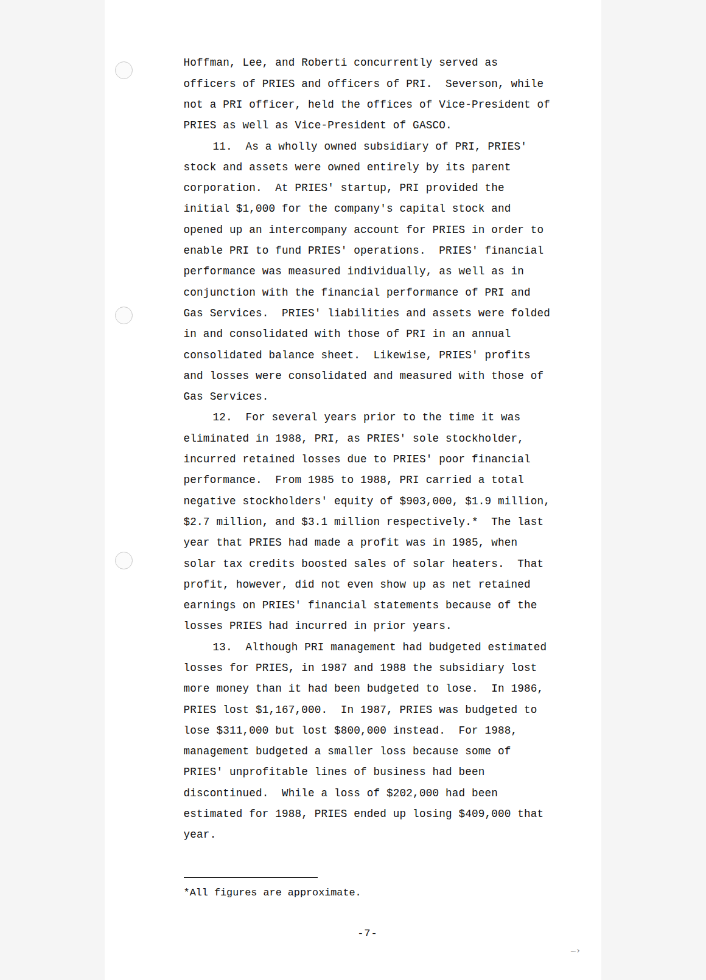Hoffman, Lee, and Roberti concurrently served as officers of PRIES and officers of PRI. Severson, while not a PRI officer, held the offices of Vice-President of PRIES as well as Vice-President of GASCO.
11. As a wholly owned subsidiary of PRI, PRIES' stock and assets were owned entirely by its parent corporation. At PRIES' startup, PRI provided the initial $1,000 for the company's capital stock and opened up an intercompany account for PRIES in order to enable PRI to fund PRIES' operations. PRIES' financial performance was measured individually, as well as in conjunction with the financial performance of PRI and Gas Services. PRIES' liabilities and assets were folded in and consolidated with those of PRI in an annual consolidated balance sheet. Likewise, PRIES' profits and losses were consolidated and measured with those of Gas Services.
12. For several years prior to the time it was eliminated in 1988, PRI, as PRIES' sole stockholder, incurred retained losses due to PRIES' poor financial performance. From 1985 to 1988, PRI carried a total negative stockholders' equity of $903,000, $1.9 million, $2.7 million, and $3.1 million respectively.* The last year that PRIES had made a profit was in 1985, when solar tax credits boosted sales of solar heaters. That profit, however, did not even show up as net retained earnings on PRIES' financial statements because of the losses PRIES had incurred in prior years.
13. Although PRI management had budgeted estimated losses for PRIES, in 1987 and 1988 the subsidiary lost more money than it had been budgeted to lose. In 1986, PRIES lost $1,167,000. In 1987, PRIES was budgeted to lose $311,000 but lost $800,000 instead. For 1988, management budgeted a smaller loss because some of PRIES' unprofitable lines of business had been discontinued. While a loss of $202,000 had been estimated for 1988, PRIES ended up losing $409,000 that year.
*All figures are approximate.
-7-
—›